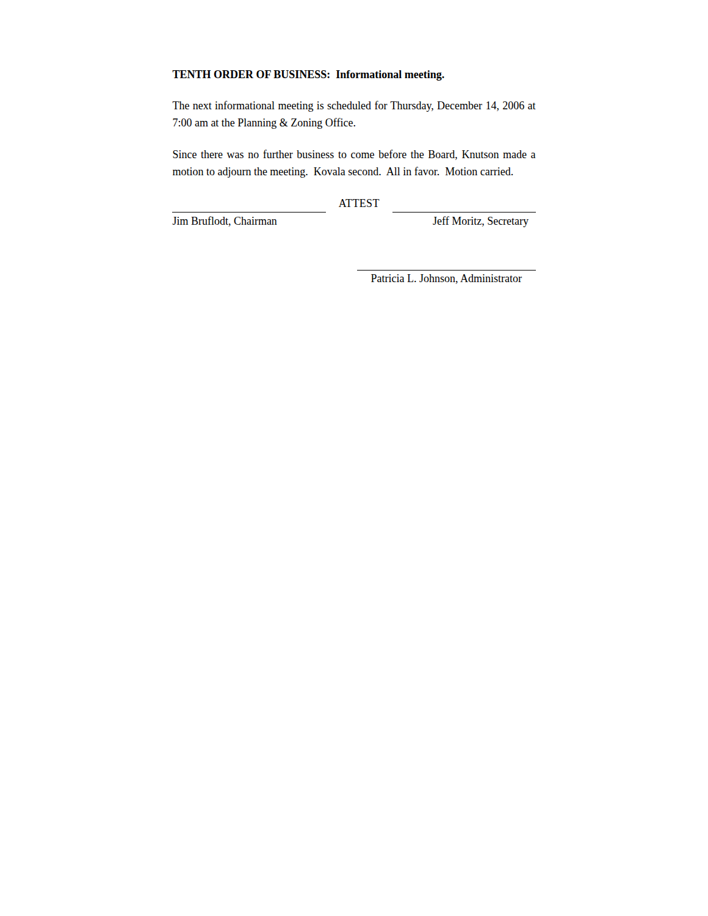TENTH ORDER OF BUSINESS: Informational meeting.
The next informational meeting is scheduled for Thursday, December 14, 2006 at 7:00 am at the Planning & Zoning Office.
Since there was no further business to come before the Board, Knutson made a motion to adjourn the meeting. Kovala second. All in favor. Motion carried.
ATTEST
Jim Bruflodt, Chairman Jeff Moritz, Secretary
Patricia L. Johnson, Administrator